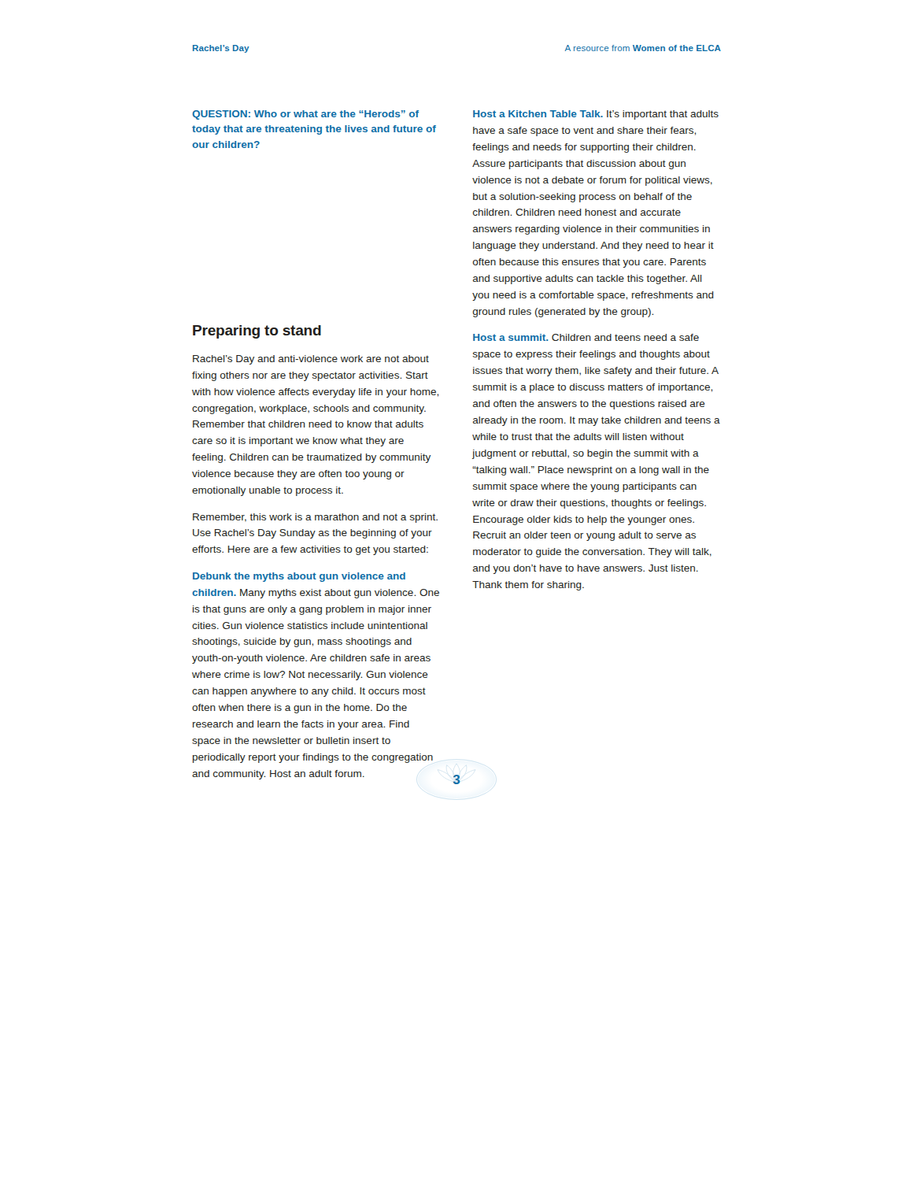Rachel’s Day
A resource from Women of the ELCA
QUESTION: Who or what are the “Herods” of today that are threatening the lives and future of our children?
Preparing to stand
Rachel’s Day and anti-violence work are not about fixing others nor are they spectator activities. Start with how violence affects everyday life in your home, congregation, workplace, schools and community. Remember that children need to know that adults care so it is important we know what they are feeling. Children can be traumatized by community violence because they are often too young or emotionally unable to process it.
Remember, this work is a marathon and not a sprint. Use Rachel’s Day Sunday as the beginning of your efforts. Here are a few activities to get you started:
Debunk the myths about gun violence and children. Many myths exist about gun violence. One is that guns are only a gang problem in major inner cities. Gun violence statistics include unintentional shootings, suicide by gun, mass shootings and youth-on-youth violence. Are children safe in areas where crime is low? Not necessarily. Gun violence can happen anywhere to any child. It occurs most often when there is a gun in the home. Do the research and learn the facts in your area. Find space in the newsletter or bulletin insert to periodically report your findings to the congregation and community. Host an adult forum.
Host a Kitchen Table Talk. It’s important that adults have a safe space to vent and share their fears, feelings and needs for supporting their children. Assure participants that discussion about gun violence is not a debate or forum for political views, but a solution-seeking process on behalf of the children. Children need honest and accurate answers regarding violence in their communities in language they understand. And they need to hear it often because this ensures that you care. Parents and supportive adults can tackle this together. All you need is a comfortable space, refreshments and ground rules (generated by the group).
Host a summit. Children and teens need a safe space to express their feelings and thoughts about issues that worry them, like safety and their future. A summit is a place to discuss matters of importance, and often the answers to the questions raised are already in the room. It may take children and teens a while to trust that the adults will listen without judgment or rebuttal, so begin the summit with a “talking wall.” Place newsprint on a long wall in the summit space where the young participants can write or draw their questions, thoughts or feelings. Encourage older kids to help the younger ones. Recruit an older teen or young adult to serve as moderator to guide the conversation. They will talk, and you don’t have to have answers. Just listen. Thank them for sharing.
3